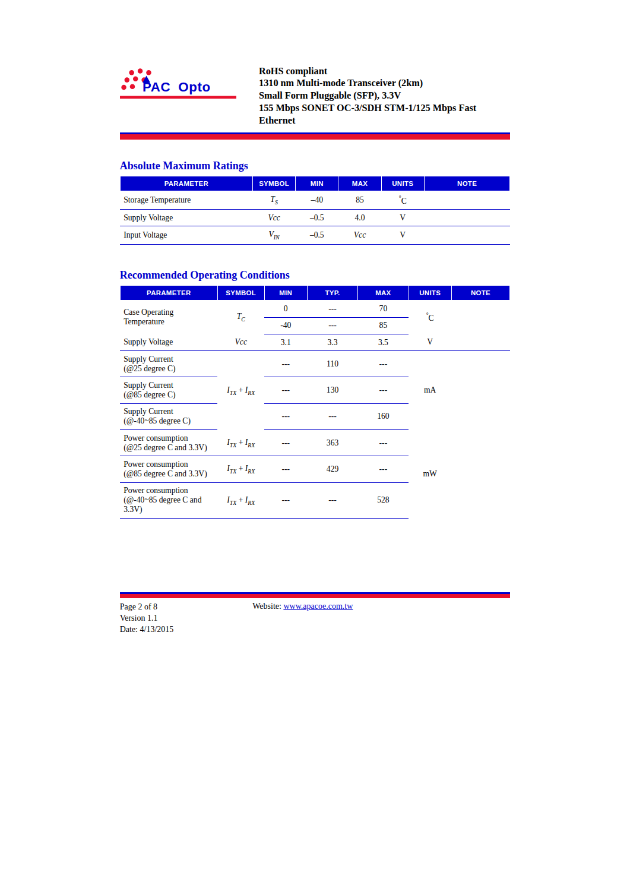PAC Opto
RoHS compliant
1310 nm Multi-mode Transceiver (2km)
Small Form Pluggable (SFP), 3.3V
155 Mbps SONET OC-3/SDH STM-1/125 Mbps Fast Ethernet
Absolute Maximum Ratings
| PARAMETER | SYMBOL | MIN | MAX | UNITS | NOTE |
| --- | --- | --- | --- | --- | --- |
| Storage Temperature | T S | –40 | 85 | ° C | |
| Supply Voltage | Vcc | –0.5 | 4.0 | V | |
| Input Voltage | V IN | –0.5 | Vcc | V | |
Recommended Operating Conditions
| PARAMETER | SYMBOL | MIN | TYP. | MAX | UNITS | NOTE |
| --- | --- | --- | --- | --- | --- | --- |
| Case Operating Temperature | T C | 0 | --- | 70 | ° C | |
| -40 | --- | 85 |
| Supply Voltage | Vcc | 3.1 | 3.3 | 3.5 | V | |
| Supply Current (@25 degree C) | I TX + I RX | --- | 110 | --- | mA | |
| Supply Current (@85 degree C) | --- | 130 | --- |
| Supply Current (@-40~85 degree C) | --- | --- | 160 |
| Power consumption (@25 degree C and 3.3V) | I TX + I RX | --- | 363 | --- | mW | |
| Power consumption (@85 degree C and 3.3V) | I TX + I RX | --- | 429 | --- |
| Power consumption (@-40~85 degree C and 3.3V) | I TX + I RX | --- | --- | 528 |
Page 2 of 8
Version 1.1
Date: 4/13/2015
Website: www.apacoe.com.tw